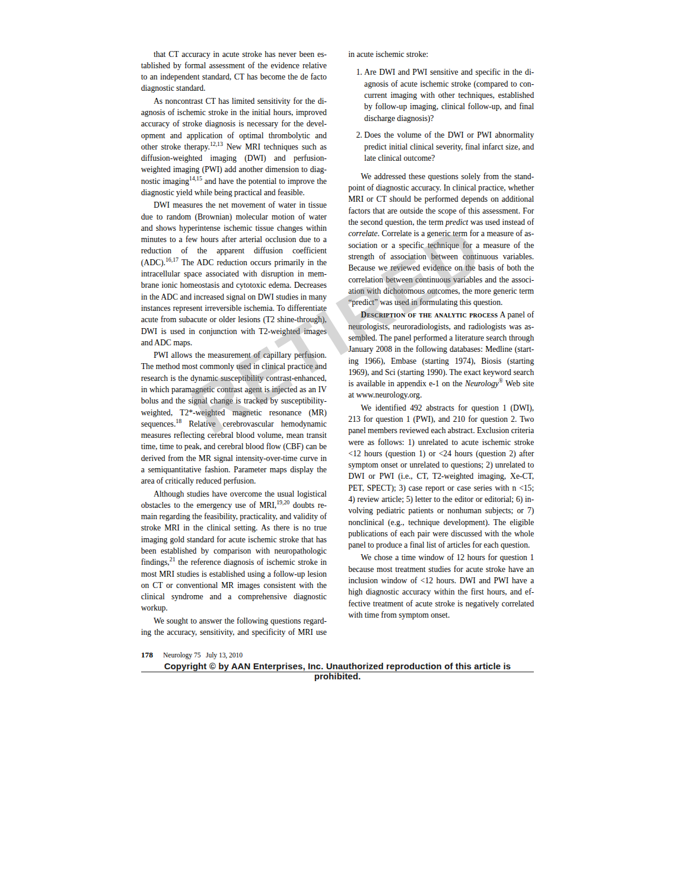RETIRED
that CT accuracy in acute stroke has never been established by formal assessment of the evidence relative to an independent standard, CT has become the de facto diagnostic standard.
As noncontrast CT has limited sensitivity for the diagnosis of ischemic stroke in the initial hours, improved accuracy of stroke diagnosis is necessary for the development and application of optimal thrombolytic and other stroke therapy.12,13 New MRI techniques such as diffusion-weighted imaging (DWI) and perfusion-weighted imaging (PWI) add another dimension to diagnostic imaging14,15 and have the potential to improve the diagnostic yield while being practical and feasible.
DWI measures the net movement of water in tissue due to random (Brownian) molecular motion of water and shows hyperintense ischemic tissue changes within minutes to a few hours after arterial occlusion due to a reduction of the apparent diffusion coefficient (ADC).16,17 The ADC reduction occurs primarily in the intracellular space associated with disruption in membrane ionic homeostasis and cytotoxic edema. Decreases in the ADC and increased signal on DWI studies in many instances represent irreversible ischemia. To differentiate acute from subacute or older lesions (T2 shine-through), DWI is used in conjunction with T2-weighted images and ADC maps.
PWI allows the measurement of capillary perfusion. The method most commonly used in clinical practice and research is the dynamic susceptibility contrast-enhanced, in which paramagnetic contrast agent is injected as an IV bolus and the signal change is tracked by susceptibility-weighted, T2*-weighted magnetic resonance (MR) sequences.18 Relative cerebrovascular hemodynamic measures reflecting cerebral blood volume, mean transit time, time to peak, and cerebral blood flow (CBF) can be derived from the MR signal intensity-over-time curve in a semiquantitative fashion. Parameter maps display the area of critically reduced perfusion.
Although studies have overcome the usual logistical obstacles to the emergency use of MRI,19,20 doubts remain regarding the feasibility, practicality, and validity of stroke MRI in the clinical setting. As there is no true imaging gold standard for acute ischemic stroke that has been established by comparison with neuropathologic findings,21 the reference diagnosis of ischemic stroke in most MRI studies is established using a follow-up lesion on CT or conventional MR images consistent with the clinical syndrome and a comprehensive diagnostic workup.
We sought to answer the following questions regarding the accuracy, sensitivity, and specificity of MRI use in acute ischemic stroke:
Are DWI and PWI sensitive and specific in the diagnosis of acute ischemic stroke (compared to concurrent imaging with other techniques, established by follow-up imaging, clinical follow-up, and final discharge diagnosis)?
Does the volume of the DWI or PWI abnormality predict initial clinical severity, final infarct size, and late clinical outcome?
We addressed these questions solely from the standpoint of diagnostic accuracy. In clinical practice, whether MRI or CT should be performed depends on additional factors that are outside the scope of this assessment. For the second question, the term predict was used instead of correlate. Correlate is a generic term for a measure of association or a specific technique for a measure of the strength of association between continuous variables. Because we reviewed evidence on the basis of both the correlation between continuous variables and the association with dichotomous outcomes, the more generic term “predict” was used in formulating this question.
Description of the analytic process A panel of neurologists, neuroradiologists, and radiologists was assembled. The panel performed a literature search through January 2008 in the following databases: Medline (starting 1966), Embase (starting 1974), Biosis (starting 1969), and Sci (starting 1990). The exact keyword search is available in appendix e-1 on the Neurology® Web site at www.neurology.org.
We identified 492 abstracts for question 1 (DWI), 213 for question 1 (PWI), and 210 for question 2. Two panel members reviewed each abstract. Exclusion criteria were as follows: 1) unrelated to acute ischemic stroke <12 hours (question 1) or <24 hours (question 2) after symptom onset or unrelated to questions; 2) unrelated to DWI or PWI (i.e., CT, T2-weighted imaging, Xe-CT, PET, SPECT); 3) case report or case series with n <15; 4) review article; 5) letter to the editor or editorial; 6) involving pediatric patients or nonhuman subjects; or 7) nonclinical (e.g., technique development). The eligible publications of each pair were discussed with the whole panel to produce a final list of articles for each question.
We chose a time window of 12 hours for question 1 because most treatment studies for acute stroke have an inclusion window of <12 hours. DWI and PWI have a high diagnostic accuracy within the first hours, and effective treatment of acute stroke is negatively correlated with time from symptom onset.
178 Neurology 75 July 13, 2010
Copyright © by AAN Enterprises, Inc. Unauthorized reproduction of this article is prohibited.